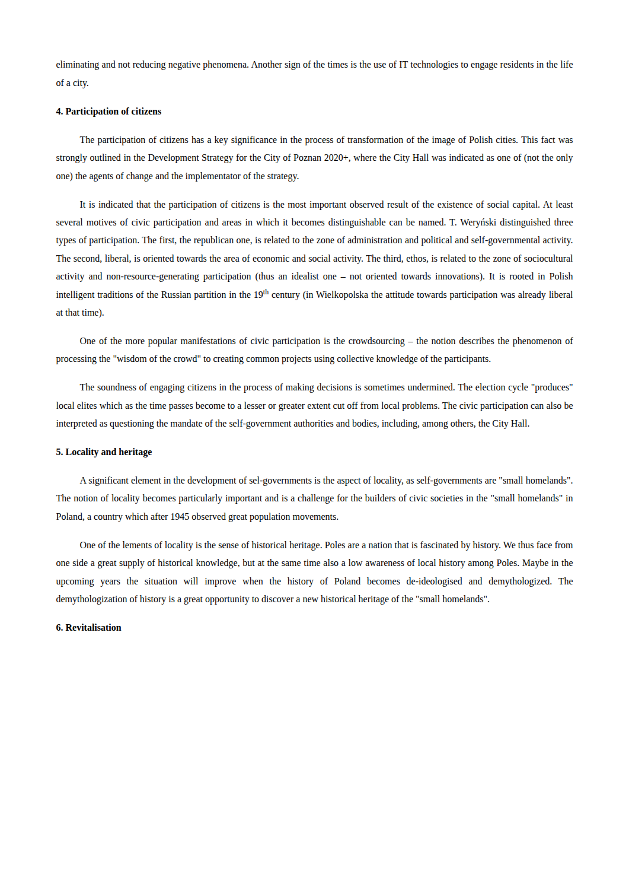eliminating and not reducing negative phenomena. Another sign of the times is the use of IT technologies to engage residents in the life of a city.
4. Participation of citizens
The participation of citizens has a key significance in the process of transformation of the image of Polish cities. This fact was strongly outlined in the Development Strategy for the City of Poznan 2020+, where the City Hall was indicated as one of (not the only one) the agents of change and the implementator of the strategy.
It is indicated that the participation of citizens is the most important observed result of the existence of social capital. At least several motives of civic participation and areas in which it becomes distinguishable can be named. T. Weryński distinguished three types of participation. The first, the republican one, is related to the zone of administration and political and self-governmental activity. The second, liberal, is oriented towards the area of economic and social activity. The third, ethos, is related to the zone of sociocultural activity and non-resource-generating participation (thus an idealist one – not oriented towards innovations). It is rooted in Polish intelligent traditions of the Russian partition in the 19th century (in Wielkopolska the attitude towards participation was already liberal at that time).
One of the more popular manifestations of civic participation is the crowdsourcing – the notion describes the phenomenon of processing the "wisdom of the crowd" to creating common projects using collective knowledge of the participants.
The soundness of engaging citizens in the process of making decisions is sometimes undermined. The election cycle "produces" local elites which as the time passes become to a lesser or greater extent cut off from local problems. The civic participation can also be interpreted as questioning the mandate of the self-government authorities and bodies, including, among others, the City Hall.
5. Locality and heritage
A significant element in the development of sel-governments is the aspect of locality, as self-governments are "small homelands". The notion of locality becomes particularly important and is a challenge for the builders of civic societies in the "small homelands" in Poland, a country which after 1945 observed great population movements.
One of the lements of locality is the sense of historical heritage. Poles are a nation that is fascinated by history. We thus face from one side a great supply of historical knowledge, but at the same time also a low awareness of local history among Poles. Maybe in the upcoming years the situation will improve when the history of Poland becomes de-ideologised and demythologized. The demythologization of history is a great opportunity to discover a new historical heritage of the "small homelands".
6. Revitalisation